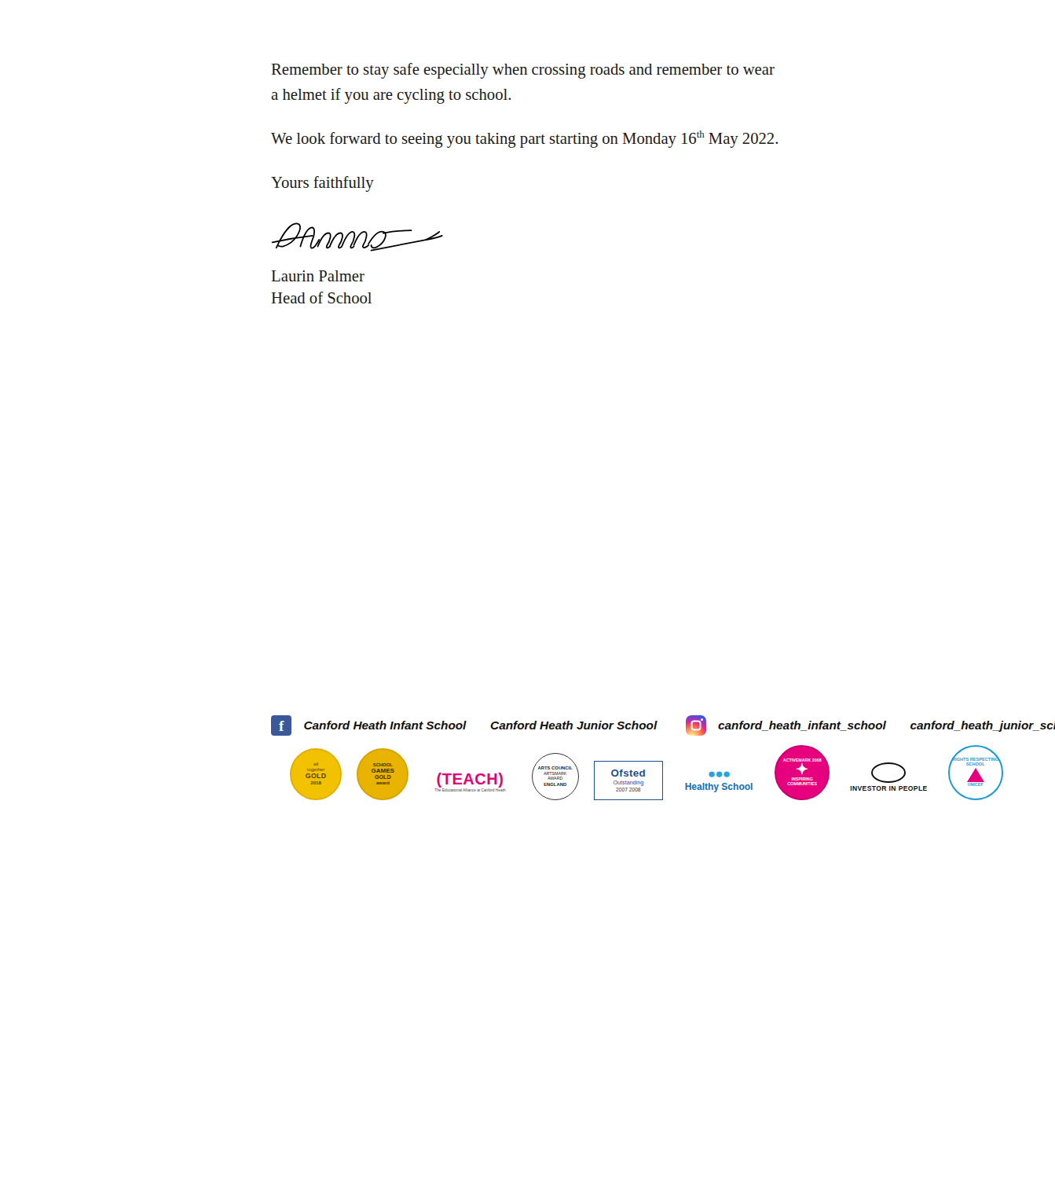Remember to stay safe especially when crossing roads and remember to wear a helmet if you are cycling to school.
We look forward to seeing you taking part starting on Monday 16th May 2022.
Yours faithfully
Laurin Palmer
Head of School
Canford Heath Infant School Canford Heath Junior School canford_heath_infant_school canford_heath_junior_school
all
together GOLD 2018
SCHOOL GAMES GOLD award
(TEACH) The Educational Alliance at Canford Heath
ARTS COUNCIL ARTSMARK
AWARD ENGLAND
Ofsted Outstanding 2007 2008
●●● Healthy School
ACTIVEMARK 2008 ✦ INSPIRING COMMUNITIES
INVESTOR IN PEOPLE
RIGHTS RESPECTING SCHOOL UNICEF